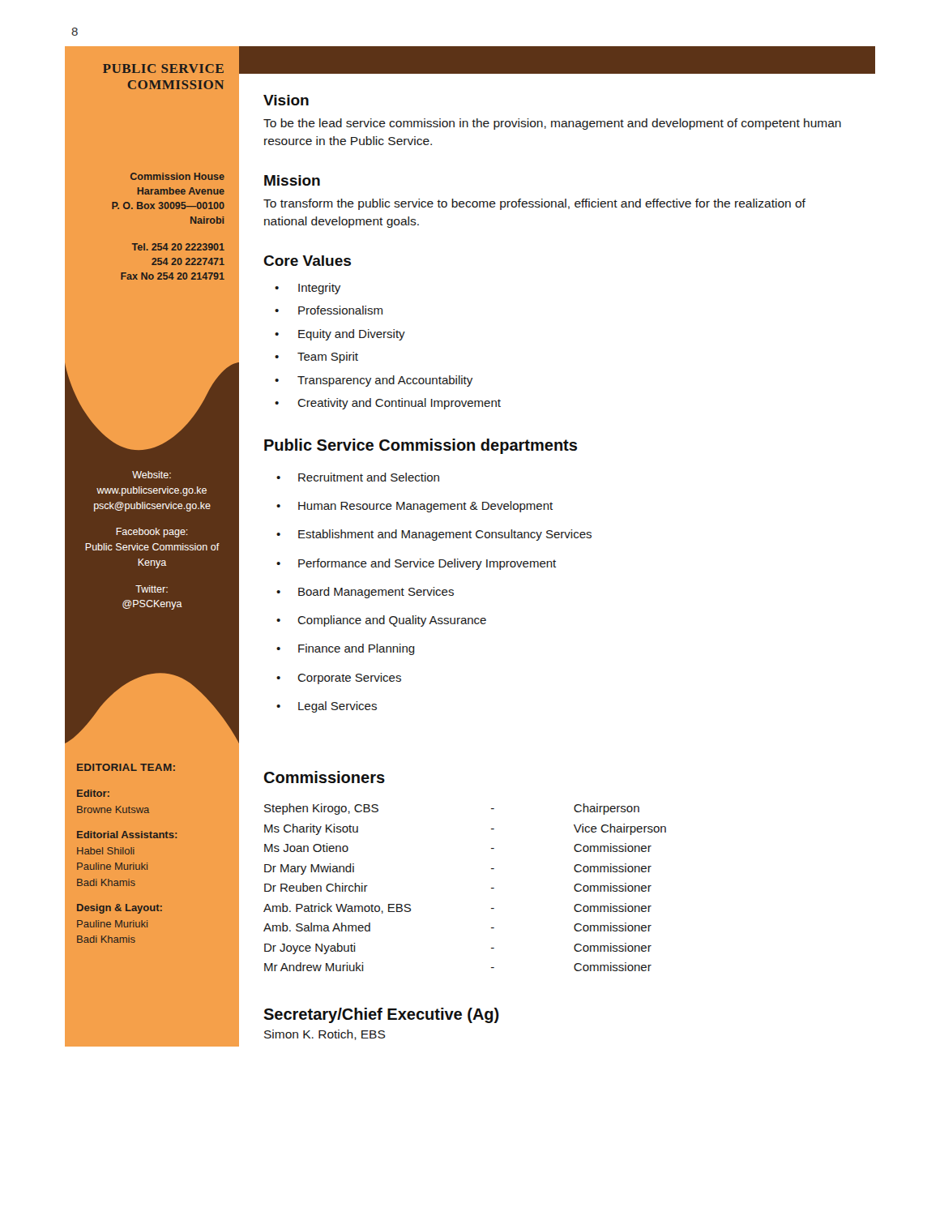8
PUBLIC SERVICE
COMMISSION
Commission House
Harambee Avenue
P. O. Box 30095—00100
Nairobi Tel. 254 20 2223901
254 20 2227471
Fax No 254 20 214791
Website:
www.publicservice.go.ke
psck@publicservice.go.ke
Facebook page:
Public Service Commission of
Kenya
Twitter:
@PSCKenya
EDITORIAL TEAM:
Editor:
Browne Kutswa
Editorial Assistants:
Habel Shiloli
Pauline Muriuki
Badi Khamis
Design & Layout:
Pauline Muriuki
Badi Khamis
Vision
To be the lead service commission in the provision, management and development of competent human resource in the Public Service.
Mission
To transform the public service to become professional, efficient and effective for the realization of national development goals.
Core Values
Integrity
Professionalism
Equity and Diversity
Team Spirit
Transparency and Accountability
Creativity and Continual Improvement
Public Service Commission departments
Recruitment and Selection
Human Resource Management & Development
Establishment and Management Consultancy Services
Performance and Service Delivery Improvement
Board Management Services
Compliance and Quality Assurance
Finance and Planning
Corporate Services
Legal Services
Commissioners
| Stephen Kirogo, CBS | - | Chairperson |
| Ms Charity Kisotu | - | Vice Chairperson |
| Ms Joan Otieno | - | Commissioner |
| Dr Mary Mwiandi | - | Commissioner |
| Dr Reuben Chirchir | - | Commissioner |
| Amb. Patrick Wamoto, EBS | - | Commissioner |
| Amb. Salma Ahmed | - | Commissioner |
| Dr Joyce Nyabuti | - | Commissioner |
| Mr Andrew Muriuki | - | Commissioner |
Secretary/Chief Executive (Ag)
Simon K. Rotich, EBS